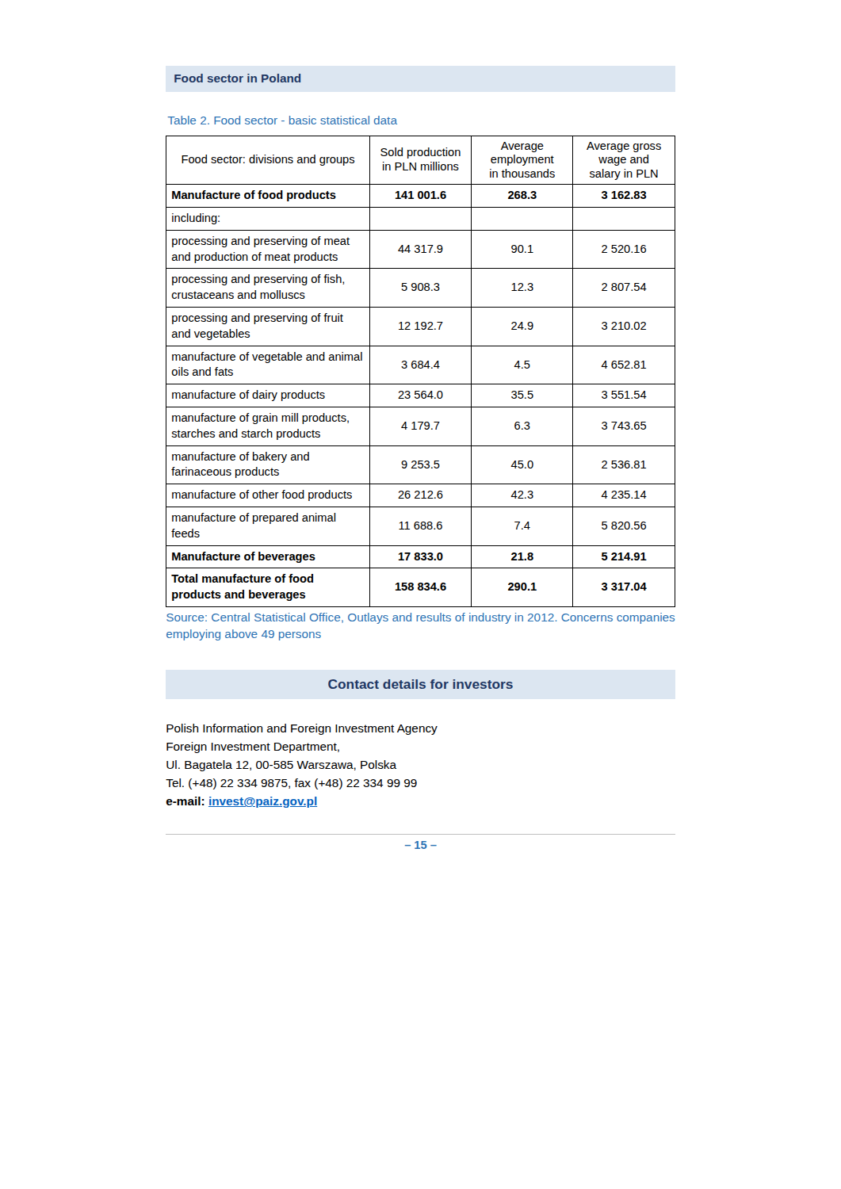Food sector in Poland
Table 2. Food sector - basic statistical data
| Food sector: divisions and groups | Sold production in PLN millions | Average employment in thousands | Average gross wage and salary in PLN |
| --- | --- | --- | --- |
| Manufacture of food products | 141 001.6 | 268.3 | 3 162.83 |
| including: | | | |
| processing and preserving of meat and production of meat products | 44 317.9 | 90.1 | 2 520.16 |
| processing and preserving of fish, crustaceans and molluscs | 5 908.3 | 12.3 | 2 807.54 |
| processing and preserving of fruit and vegetables | 12 192.7 | 24.9 | 3 210.02 |
| manufacture of vegetable and animal oils and fats | 3 684.4 | 4.5 | 4 652.81 |
| manufacture of dairy products | 23 564.0 | 35.5 | 3 551.54 |
| manufacture of grain mill products, starches and starch products | 4 179.7 | 6.3 | 3 743.65 |
| manufacture of bakery and farinaceous products | 9 253.5 | 45.0 | 2 536.81 |
| manufacture of other food products | 26 212.6 | 42.3 | 4 235.14 |
| manufacture of prepared animal feeds | 11 688.6 | 7.4 | 5 820.56 |
| Manufacture of beverages | 17 833.0 | 21.8 | 5 214.91 |
| Total manufacture of food products and beverages | 158 834.6 | 290.1 | 3 317.04 |
Source: Central Statistical Office, Outlays and results of industry in 2012. Concerns companies employing above 49 persons
Contact details for investors
Polish Information and Foreign Investment Agency
Foreign Investment Department,
Ul. Bagatela 12, 00-585 Warszawa, Polska
Tel. (+48) 22 334 9875, fax (+48) 22 334 99 99
e-mail: invest@paiz.gov.pl
– 15 –